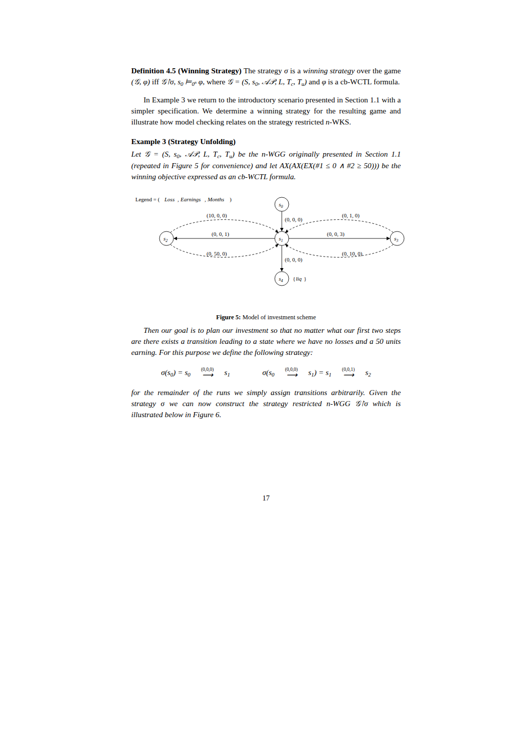Definition 4.5 (Winning Strategy) The strategy σ is a winning strategy over the game (𝒢, φ) iff 𝒢↾σ, s0 ⊨0n φ, where 𝒢 = (S, s0, 𝒜𝒫, L, Tc, Tu) and φ is a cb-WCTL formula.
In Example 3 we return to the introductory scenario presented in Section 1.1 with a simpler specification. We determine a winning strategy for the resulting game and illustrate how model checking relates on the strategy restricted n-WKS.
Example 3 (Strategy Unfolding)
Let 𝒢 = (S, s0, 𝒜𝒫, L, Tc, Tu) be the n-WGG originally presented in Section 1.1 (repeated in Figure 5 for convenience) and let AX(AX(EX(#1 ≤ 0 ∧ #2 ≥ 50))) be the winning objective expressed as an cb-WCTL formula.
Legend = ( Loss , Earnings , Months ) s0 (0, 0, 0) s1 s2 s3 s4 { liq } (0, 0, 1) (10, 0, 0) (0, 50, 0) (0, 0, 3) (0, 1, 0) (0, 10, 0) (0, 0, 0)
Figure 5: Model of investment scheme
Then our goal is to plan our investment so that no matter what our first two steps are there exists a transition leading to a state where we have no losses and a 50 units earning. For this purpose we define the following strategy:
σ(s0) = s0 (0,0,0)⟶ s1 σ(s0 (0,0,0)⟶ s1) = s1 (0,0,1)⟶ s2
for the remainder of the runs we simply assign transitions arbitrarily. Given the strategy σ we can now construct the strategy restricted n-WGG 𝒢↾σ which is illustrated below in Figure 6.
17